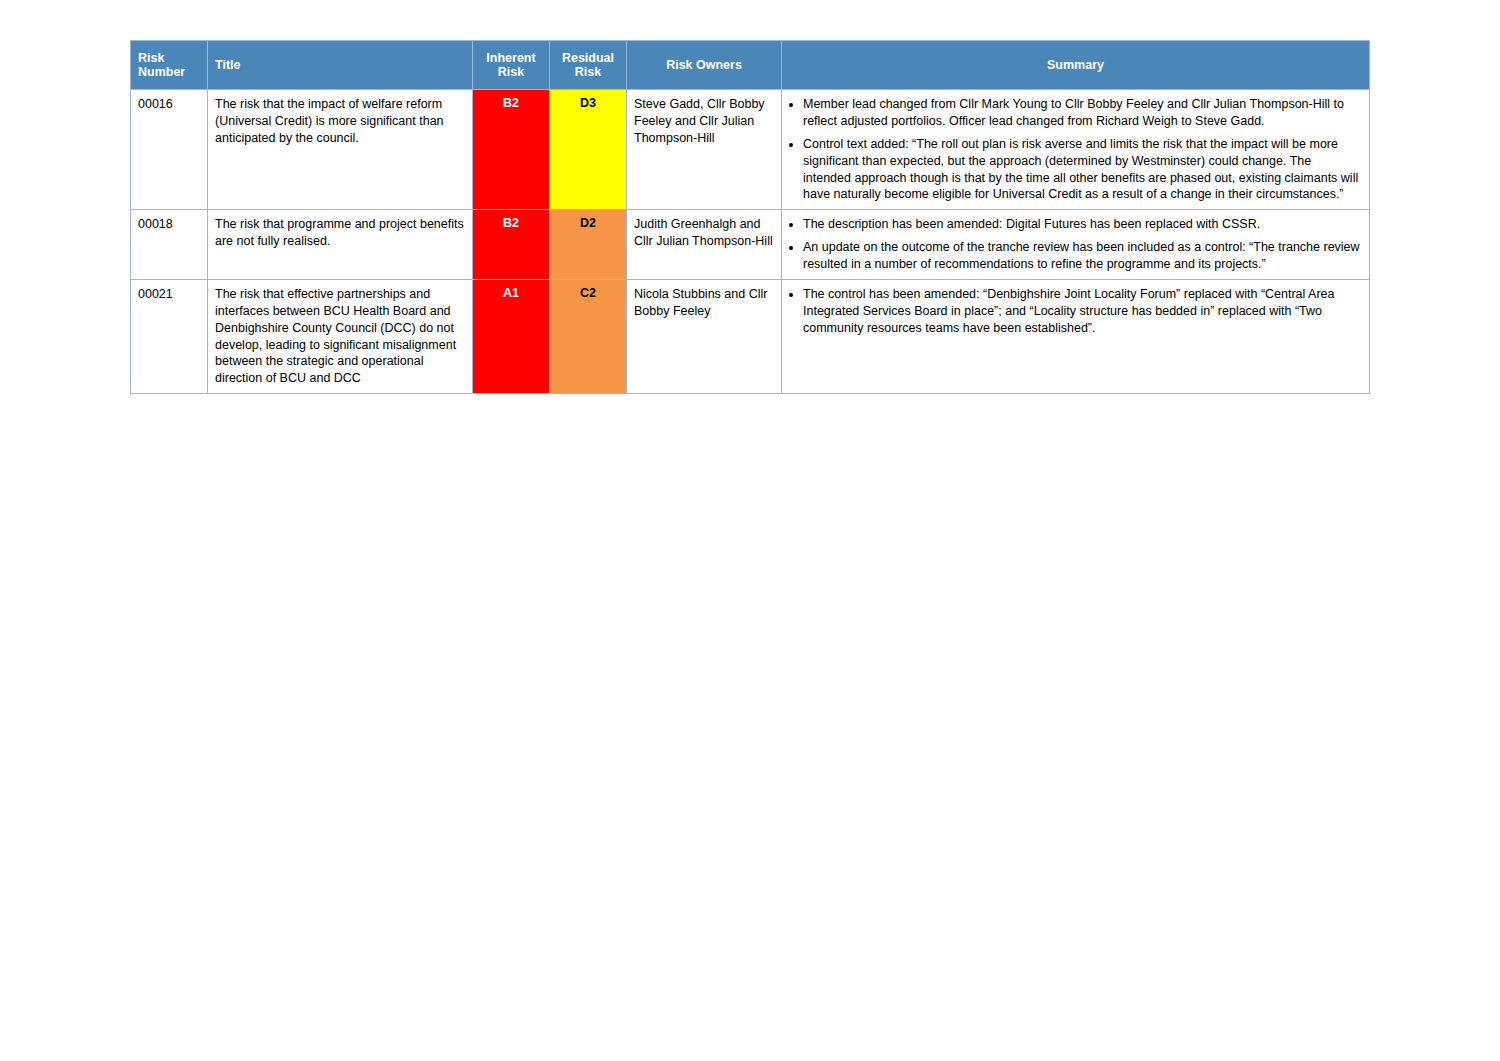| Risk Number | Title | Inherent Risk | Residual Risk | Risk Owners | Summary |
| --- | --- | --- | --- | --- | --- |
| 00016 | The risk that the impact of welfare reform (Universal Credit) is more significant than anticipated by the council. | B2 | D3 | Steve Gadd, Cllr Bobby Feeley and Cllr Julian Thompson-Hill | Member lead changed from Cllr Mark Young to Cllr Bobby Feeley and Cllr Julian Thompson-Hill to reflect adjusted portfolios. Officer lead changed from Richard Weigh to Steve Gadd. Control text added: “The roll out plan is risk averse and limits the risk that the impact will be more significant than expected, but the approach (determined by Westminster) could change. The intended approach though is that by the time all other benefits are phased out, existing claimants will have naturally become eligible for Universal Credit as a result of a change in their circumstances.” |
| 00018 | The risk that programme and project benefits are not fully realised. | B2 | D2 | Judith Greenhalgh and Cllr Julian Thompson-Hill | The description has been amended: Digital Futures has been replaced with CSSR. An update on the outcome of the tranche review has been included as a control: “The tranche review resulted in a number of recommendations to refine the programme and its projects.” |
| 00021 | The risk that effective partnerships and interfaces between BCU Health Board and Denbighshire County Council (DCC) do not develop, leading to significant misalignment between the strategic and operational direction of BCU and DCC | A1 | C2 | Nicola Stubbins and Cllr Bobby Feeley | The control has been amended: “Denbighshire Joint Locality Forum” replaced with “Central Area Integrated Services Board in place”; and “Locality structure has bedded in” replaced with “Two community resources teams have been established”. |